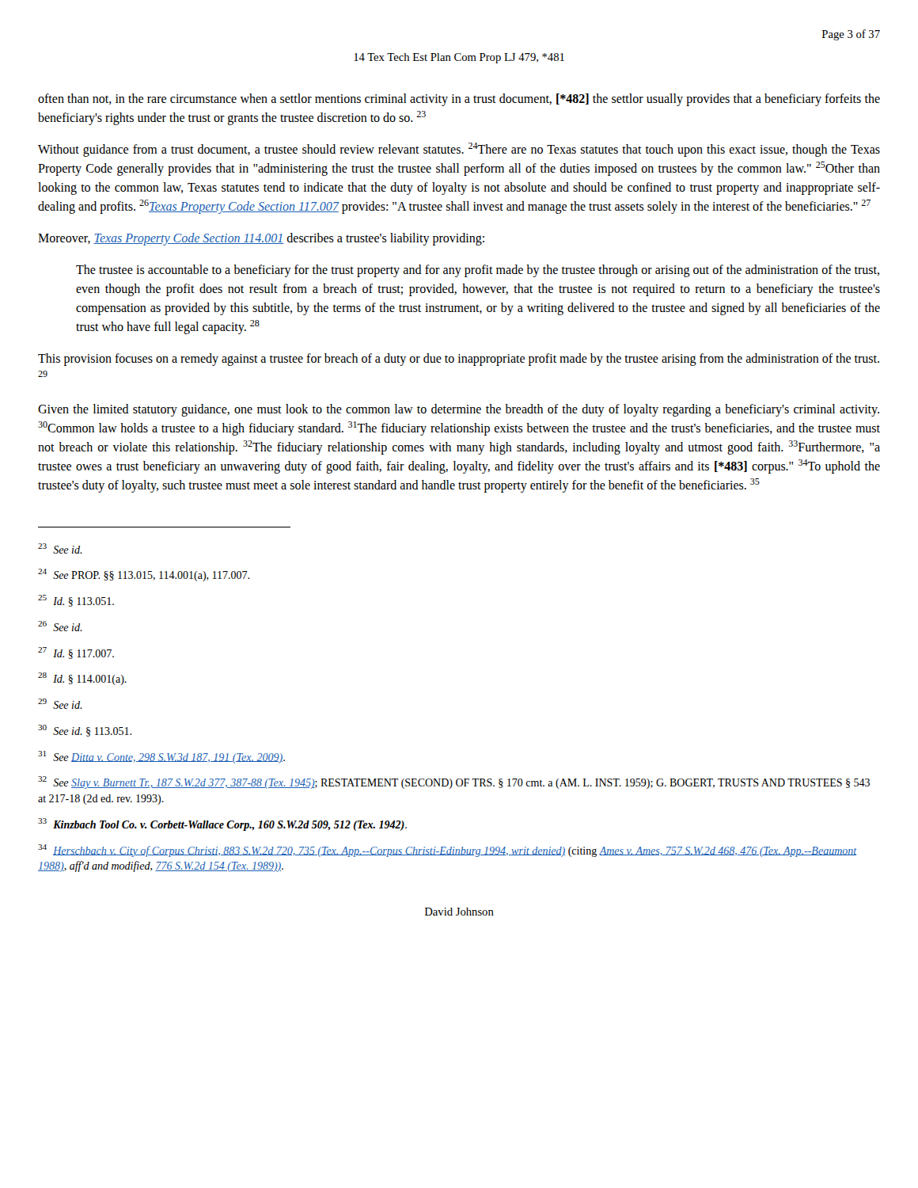Page 3 of 37
14 Tex Tech Est Plan Com Prop LJ 479, *481
often than not, in the rare circumstance when a settlor mentions criminal activity in a trust document, [*482] the settlor usually provides that a beneficiary forfeits the beneficiary's rights under the trust or grants the trustee discretion to do so. 23
Without guidance from a trust document, a trustee should review relevant statutes. 24There are no Texas statutes that touch upon this exact issue, though the Texas Property Code generally provides that in "administering the trust the trustee shall perform all of the duties imposed on trustees by the common law." 25Other than looking to the common law, Texas statutes tend to indicate that the duty of loyalty is not absolute and should be confined to trust property and inappropriate self-dealing and profits. 26Texas Property Code Section 117.007 provides: "A trustee shall invest and manage the trust assets solely in the interest of the beneficiaries." 27
Moreover, Texas Property Code Section 114.001 describes a trustee's liability providing:
The trustee is accountable to a beneficiary for the trust property and for any profit made by the trustee through or arising out of the administration of the trust, even though the profit does not result from a breach of trust; provided, however, that the trustee is not required to return to a beneficiary the trustee's compensation as provided by this subtitle, by the terms of the trust instrument, or by a writing delivered to the trustee and signed by all beneficiaries of the trust who have full legal capacity. 28
This provision focuses on a remedy against a trustee for breach of a duty or due to inappropriate profit made by the trustee arising from the administration of the trust. 29
Given the limited statutory guidance, one must look to the common law to determine the breadth of the duty of loyalty regarding a beneficiary's criminal activity. 30Common law holds a trustee to a high fiduciary standard. 31The fiduciary relationship exists between the trustee and the trust's beneficiaries, and the trustee must not breach or violate this relationship. 32The fiduciary relationship comes with many high standards, including loyalty and utmost good faith. 33Furthermore, "a trustee owes a trust beneficiary an unwavering duty of good faith, fair dealing, loyalty, and fidelity over the trust's affairs and its [*483] corpus." 34To uphold the trustee's duty of loyalty, such trustee must meet a sole interest standard and handle trust property entirely for the benefit of the beneficiaries. 35
23 See id.
24 See PROP. §§ 113.015, 114.001(a), 117.007.
25 Id. § 113.051.
26 See id.
27 Id. § 117.007.
28 Id. § 114.001(a).
29 See id.
30 See id. § 113.051.
31 See Ditta v. Conte, 298 S.W.3d 187, 191 (Tex. 2009).
32 See Slay v. Burnett Tr., 187 S.W.2d 377, 387-88 (Tex. 1945); RESTATEMENT (SECOND) OF TRS. § 170 cmt. a (AM. L. INST. 1959); G. BOGERT, TRUSTS AND TRUSTEES § 543 at 217-18 (2d ed. rev. 1993).
33 Kinzbach Tool Co. v. Corbett-Wallace Corp., 160 S.W.2d 509, 512 (Tex. 1942).
34 Herschbach v. City of Corpus Christi, 883 S.W.2d 720, 735 (Tex. App.--Corpus Christi-Edinburg 1994, writ denied) (citing Ames v. Ames, 757 S.W.2d 468, 476 (Tex. App.--Beaumont 1988), aff'd and modified, 776 S.W.2d 154 (Tex. 1989)).
David Johnson